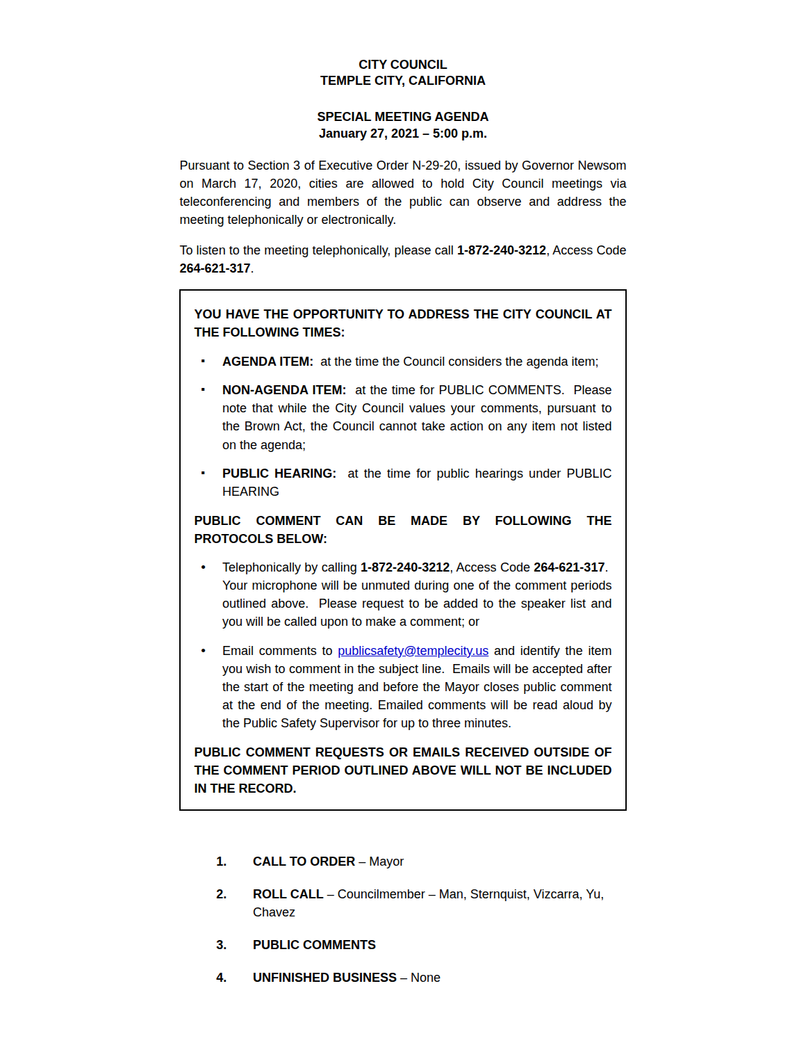CITY COUNCIL TEMPLE CITY, CALIFORNIA
SPECIAL MEETING AGENDA January 27, 2021 – 5:00 p.m.
Pursuant to Section 3 of Executive Order N-29-20, issued by Governor Newsom on March 17, 2020, cities are allowed to hold City Council meetings via teleconferencing and members of the public can observe and address the meeting telephonically or electronically.
To listen to the meeting telephonically, please call 1-872-240-3212, Access Code 264-621-317.
YOU HAVE THE OPPORTUNITY TO ADDRESS THE CITY COUNCIL AT THE FOLLOWING TIMES:
AGENDA ITEM: at the time the Council considers the agenda item;
NON-AGENDA ITEM: at the time for PUBLIC COMMENTS. Please note that while the City Council values your comments, pursuant to the Brown Act, the Council cannot take action on any item not listed on the agenda;
PUBLIC HEARING: at the time for public hearings under PUBLIC HEARING
PUBLIC COMMENT CAN BE MADE BY FOLLOWING THE PROTOCOLS BELOW:
Telephonically by calling 1-872-240-3212, Access Code 264-621-317. Your microphone will be unmuted during one of the comment periods outlined above. Please request to be added to the speaker list and you will be called upon to make a comment; or
Email comments to publicsafety@templecity.us and identify the item you wish to comment in the subject line. Emails will be accepted after the start of the meeting and before the Mayor closes public comment at the end of the meeting. Emailed comments will be read aloud by the Public Safety Supervisor for up to three minutes.
PUBLIC COMMENT REQUESTS OR EMAILS RECEIVED OUTSIDE OF THE COMMENT PERIOD OUTLINED ABOVE WILL NOT BE INCLUDED IN THE RECORD.
CALL TO ORDER – Mayor
ROLL CALL – Councilmember – Man, Sternquist, Vizcarra, Yu, Chavez
PUBLIC COMMENTS
UNFINISHED BUSINESS – None